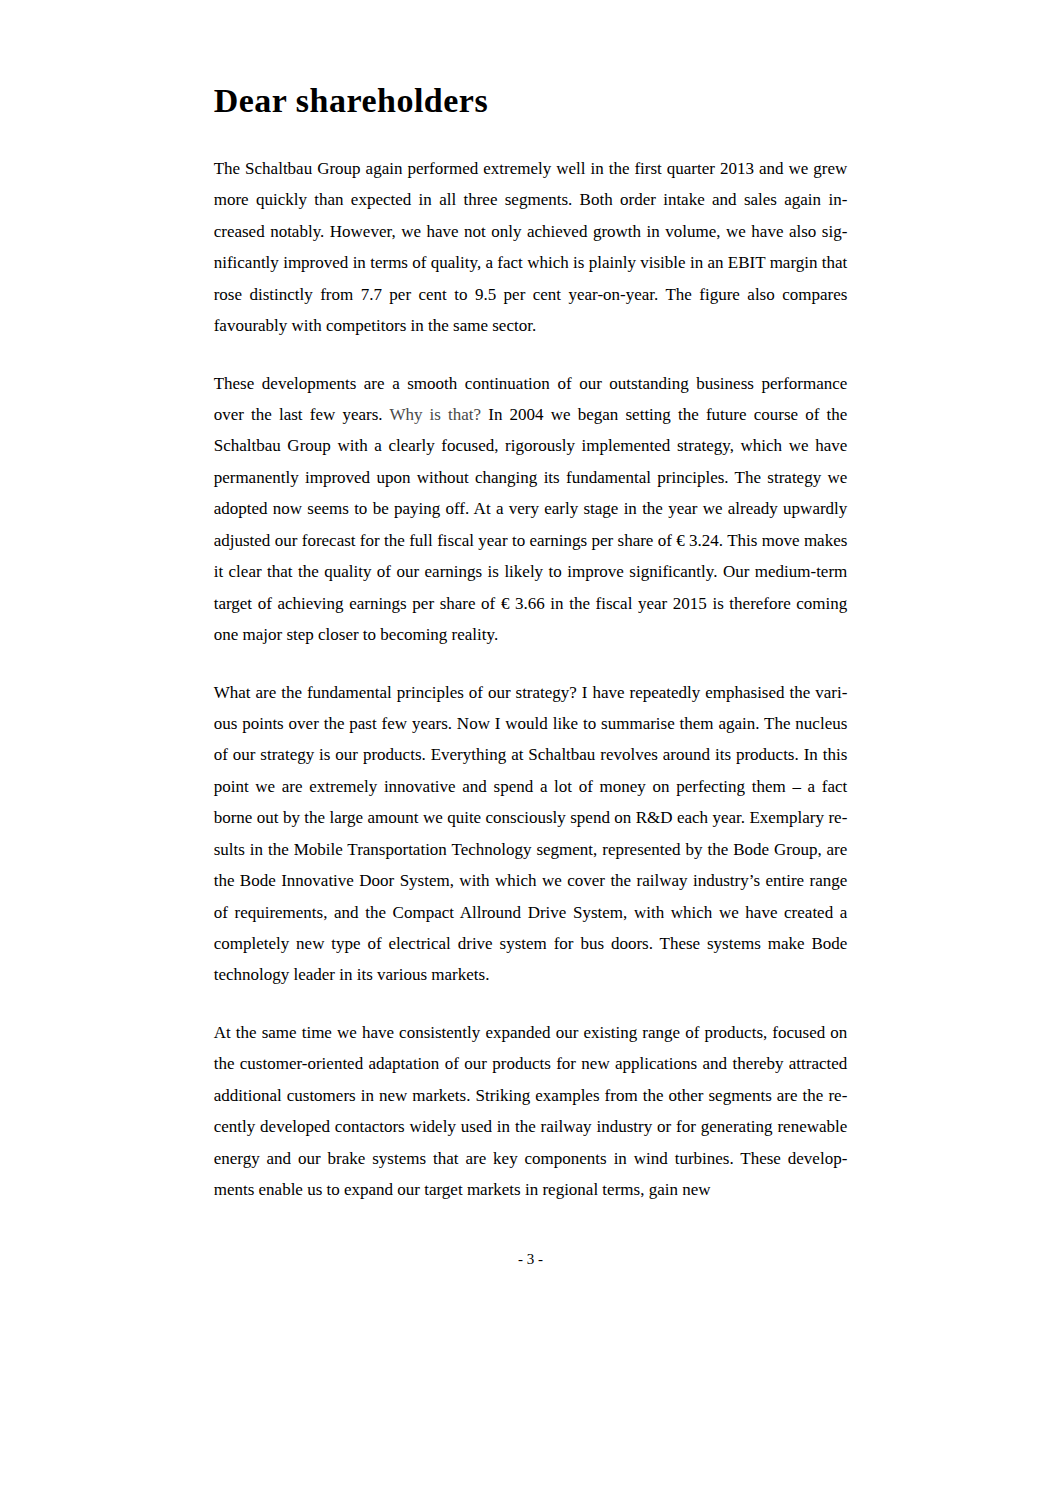Dear shareholders
The Schaltbau Group again performed extremely well in the first quarter 2013 and we grew more quickly than expected in all three segments. Both order intake and sales again increased notably. However, we have not only achieved growth in volume, we have also significantly improved in terms of quality, a fact which is plainly visible in an EBIT margin that rose distinctly from 7.7 per cent to 9.5 per cent year-on-year. The figure also compares favourably with competitors in the same sector.
These developments are a smooth continuation of our outstanding business performance over the last few years. Why is that? In 2004 we began setting the future course of the Schaltbau Group with a clearly focused, rigorously implemented strategy, which we have permanently improved upon without changing its fundamental principles. The strategy we adopted now seems to be paying off. At a very early stage in the year we already upwardly adjusted our forecast for the full fiscal year to earnings per share of € 3.24. This move makes it clear that the quality of our earnings is likely to improve significantly. Our medium-term target of achieving earnings per share of € 3.66 in the fiscal year 2015 is therefore coming one major step closer to becoming reality.
What are the fundamental principles of our strategy? I have repeatedly emphasised the various points over the past few years. Now I would like to summarise them again. The nucleus of our strategy is our products. Everything at Schaltbau revolves around its products. In this point we are extremely innovative and spend a lot of money on perfecting them – a fact borne out by the large amount we quite consciously spend on R&D each year. Exemplary results in the Mobile Transportation Technology segment, represented by the Bode Group, are the Bode Innovative Door System, with which we cover the railway industry’s entire range of requirements, and the Compact Allround Drive System, with which we have created a completely new type of electrical drive system for bus doors. These systems make Bode technology leader in its various markets.
At the same time we have consistently expanded our existing range of products, focused on the customer-oriented adaptation of our products for new applications and thereby attracted additional customers in new markets. Striking examples from the other segments are the recently developed contactors widely used in the railway industry or for generating renewable energy and our brake systems that are key components in wind turbines. These developments enable us to expand our target markets in regional terms, gain new
- 3 -